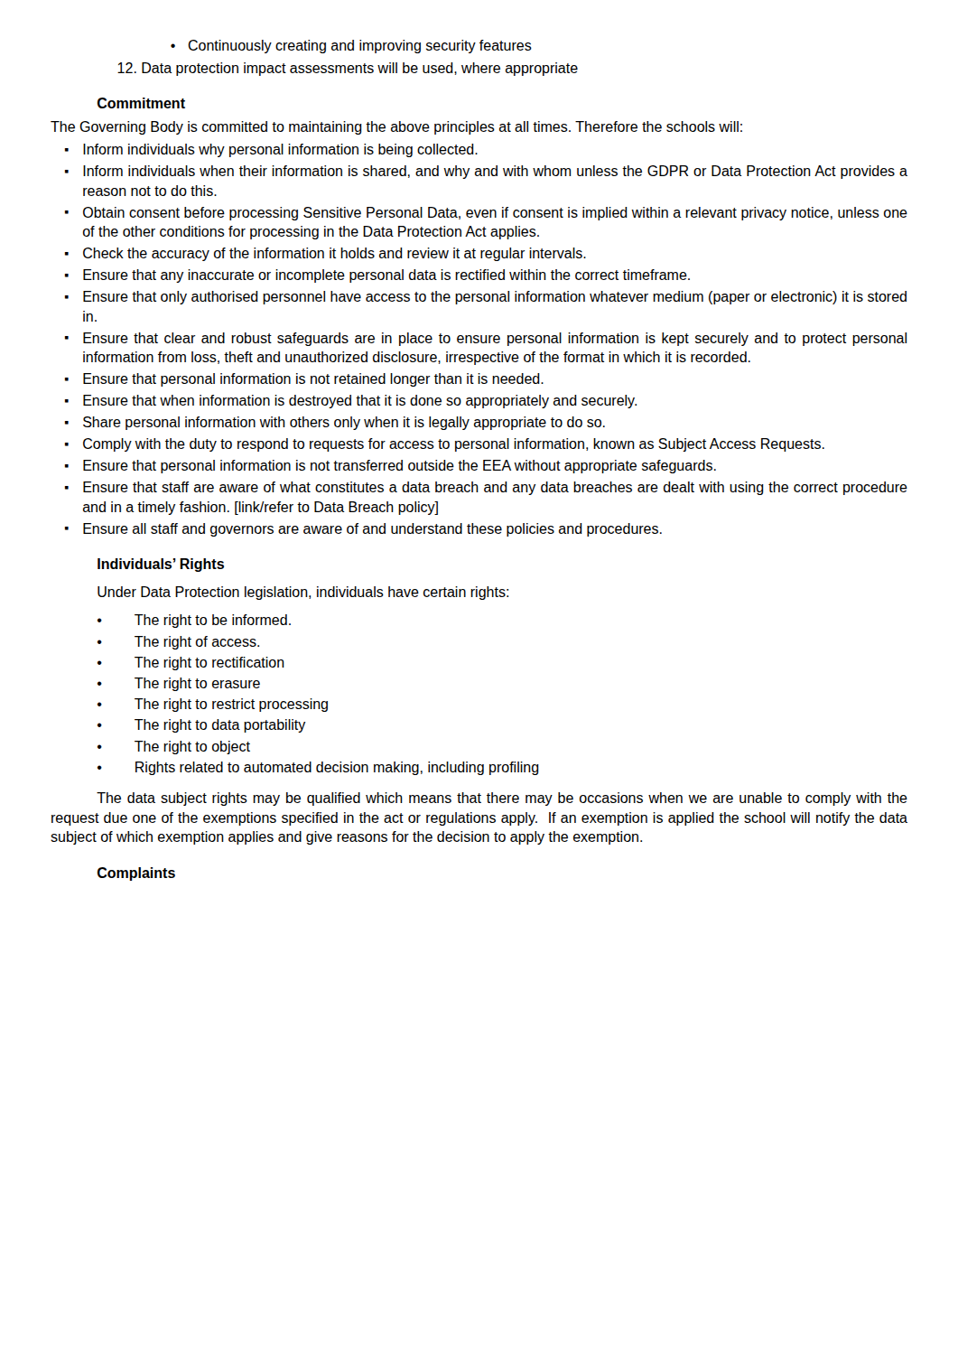Continuously creating and improving security features
12. Data protection impact assessments will be used, where appropriate
Commitment
The Governing Body is committed to maintaining the above principles at all times. Therefore the schools will:
Inform individuals why personal information is being collected.
Inform individuals when their information is shared, and why and with whom unless the GDPR or Data Protection Act provides a reason not to do this.
Obtain consent before processing Sensitive Personal Data, even if consent is implied within a relevant privacy notice, unless one of the other conditions for processing in the Data Protection Act applies.
Check the accuracy of the information it holds and review it at regular intervals.
Ensure that any inaccurate or incomplete personal data is rectified within the correct timeframe.
Ensure that only authorised personnel have access to the personal information whatever medium (paper or electronic) it is stored in.
Ensure that clear and robust safeguards are in place to ensure personal information is kept securely and to protect personal information from loss, theft and unauthorized disclosure, irrespective of the format in which it is recorded.
Ensure that personal information is not retained longer than it is needed.
Ensure that when information is destroyed that it is done so appropriately and securely.
Share personal information with others only when it is legally appropriate to do so.
Comply with the duty to respond to requests for access to personal information, known as Subject Access Requests.
Ensure that personal information is not transferred outside the EEA without appropriate safeguards.
Ensure that staff are aware of what constitutes a data breach and any data breaches are dealt with using the correct procedure and in a timely fashion. [link/refer to Data Breach policy]
Ensure all staff and governors are aware of and understand these policies and procedures.
Individuals’ Rights
Under Data Protection legislation, individuals have certain rights:
•The right to be informed.
•The right of access.
•The right to rectification
•The right to erasure
•The right to restrict processing
•The right to data portability
•The right to object
•Rights related to automated decision making, including profiling
The data subject rights may be qualified which means that there may be occasions when we are unable to comply with the request due one of the exemptions specified in the act or regulations apply. If an exemption is applied the school will notify the data subject of which exemption applies and give reasons for the decision to apply the exemption.
Complaints